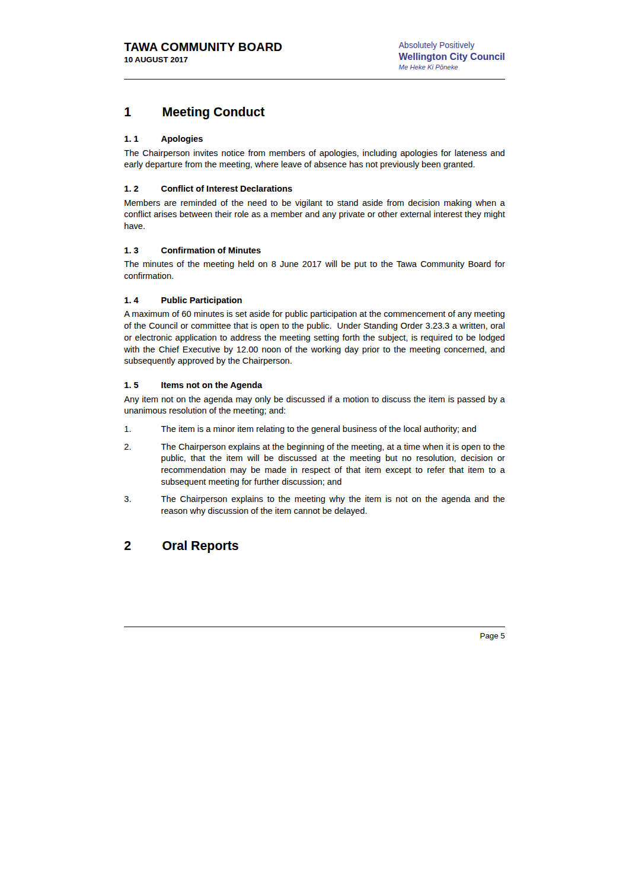TAWA COMMUNITY BOARD
10 AUGUST 2017
Absolutely Positively
Wellington City Council
Me Heke Ki Pōneke
1 Meeting Conduct
1. 1 Apologies
The Chairperson invites notice from members of apologies, including apologies for lateness and early departure from the meeting, where leave of absence has not previously been granted.
1. 2 Conflict of Interest Declarations
Members are reminded of the need to be vigilant to stand aside from decision making when a conflict arises between their role as a member and any private or other external interest they might have.
1. 3 Confirmation of Minutes
The minutes of the meeting held on 8 June 2017 will be put to the Tawa Community Board for confirmation.
1. 4 Public Participation
A maximum of 60 minutes is set aside for public participation at the commencement of any meeting of the Council or committee that is open to the public. Under Standing Order 3.23.3 a written, oral or electronic application to address the meeting setting forth the subject, is required to be lodged with the Chief Executive by 12.00 noon of the working day prior to the meeting concerned, and subsequently approved by the Chairperson.
1. 5 Items not on the Agenda
Any item not on the agenda may only be discussed if a motion to discuss the item is passed by a unanimous resolution of the meeting; and:
The item is a minor item relating to the general business of the local authority; and
The Chairperson explains at the beginning of the meeting, at a time when it is open to the public, that the item will be discussed at the meeting but no resolution, decision or recommendation may be made in respect of that item except to refer that item to a subsequent meeting for further discussion; and
The Chairperson explains to the meeting why the item is not on the agenda and the reason why discussion of the item cannot be delayed.
2 Oral Reports
Page 5